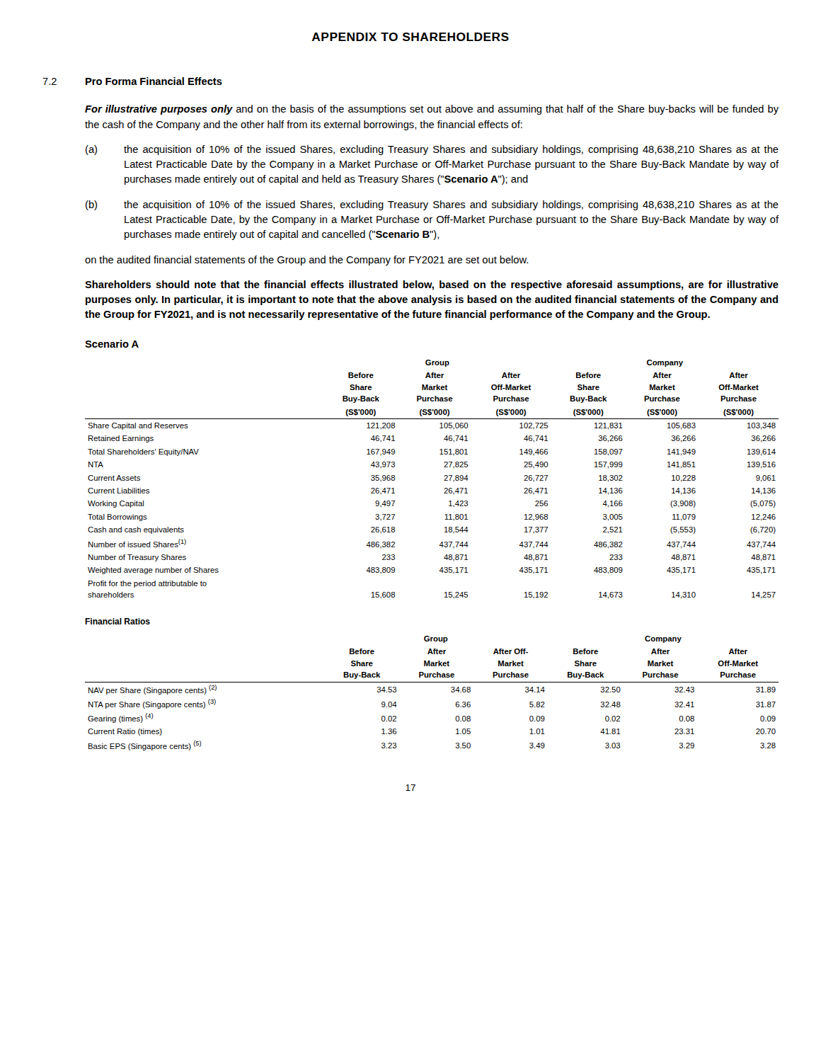APPENDIX TO SHAREHOLDERS
7.2
Pro Forma Financial Effects
For illustrative purposes only and on the basis of the assumptions set out above and assuming that half of the Share buy-backs will be funded by the cash of the Company and the other half from its external borrowings, the financial effects of:
(a)
the acquisition of 10% of the issued Shares, excluding Treasury Shares and subsidiary holdings, comprising 48,638,210 Shares as at the Latest Practicable Date by the Company in a Market Purchase or Off-Market Purchase pursuant to the Share Buy-Back Mandate by way of purchases made entirely out of capital and held as Treasury Shares ("Scenario A"); and
(b)
the acquisition of 10% of the issued Shares, excluding Treasury Shares and subsidiary holdings, comprising 48,638,210 Shares as at the Latest Practicable Date, by the Company in a Market Purchase or Off-Market Purchase pursuant to the Share Buy-Back Mandate by way of purchases made entirely out of capital and cancelled ("Scenario B"),
on the audited financial statements of the Group and the Company for FY2021 are set out below.
Shareholders should note that the financial effects illustrated below, based on the respective aforesaid assumptions, are for illustrative purposes only. In particular, it is important to note that the above analysis is based on the audited financial statements of the Company and the Group for FY2021, and is not necessarily representative of the future financial performance of the Company and the Group.
Scenario A
| | Group | Company |
| --- | --- | --- |
| | Before Share Buy-Back | After Market Purchase | After Off-Market Purchase | Before Share Buy-Back | After Market Purchase | After Off-Market Purchase |
| | (S$'000) | (S$'000) | (S$'000) | (S$'000) | (S$'000) | (S$'000) |
| Share Capital and Reserves | 121,208 | 105,060 | 102,725 | 121,831 | 105,683 | 103,348 |
| Retained Earnings | 46,741 | 46,741 | 46,741 | 36,266 | 36,266 | 36,266 |
| Total Shareholders' Equity/NAV | 167,949 | 151,801 | 149,466 | 158,097 | 141,949 | 139,614 |
| NTA | 43,973 | 27,825 | 25,490 | 157,999 | 141,851 | 139,516 |
| Current Assets | 35,968 | 27,894 | 26,727 | 18,302 | 10,228 | 9,061 |
| Current Liabilities | 26,471 | 26,471 | 26,471 | 14,136 | 14,136 | 14,136 |
| Working Capital | 9,497 | 1,423 | 256 | 4,166 | (3,908) | (5,075) |
| Total Borrowings | 3,727 | 11,801 | 12,968 | 3,005 | 11,079 | 12,246 |
| Cash and cash equivalents | 26,618 | 18,544 | 17,377 | 2,521 | (5,553) | (6,720) |
| Number of issued Shares (1) | 486,382 | 437,744 | 437,744 | 486,382 | 437,744 | 437,744 |
| Number of Treasury Shares | 233 | 48,871 | 48,871 | 233 | 48,871 | 48,871 |
| Weighted average number of Shares | 483,809 | 435,171 | 435,171 | 483,809 | 435,171 | 435,171 |
| Profit for the period attributable to shareholders | 15,608 | 15,245 | 15,192 | 14,673 | 14,310 | 14,257 |
Financial Ratios
| | Group | Company |
| --- | --- | --- |
| | Before Share Buy-Back | After Market Purchase | After Off- Market Purchase | Before Share Buy-Back | After Market Purchase | After Off-Market Purchase |
| NAV per Share (Singapore cents) (2) | 34.53 | 34.68 | 34.14 | 32.50 | 32.43 | 31.89 |
| NTA per Share (Singapore cents) (3) | 9.04 | 6.36 | 5.82 | 32.48 | 32.41 | 31.87 |
| Gearing (times) (4) | 0.02 | 0.08 | 0.09 | 0.02 | 0.08 | 0.09 |
| Current Ratio (times) | 1.36 | 1.05 | 1.01 | 41.81 | 23.31 | 20.70 |
| Basic EPS (Singapore cents) (5) | 3.23 | 3.50 | 3.49 | 3.03 | 3.29 | 3.28 |
17